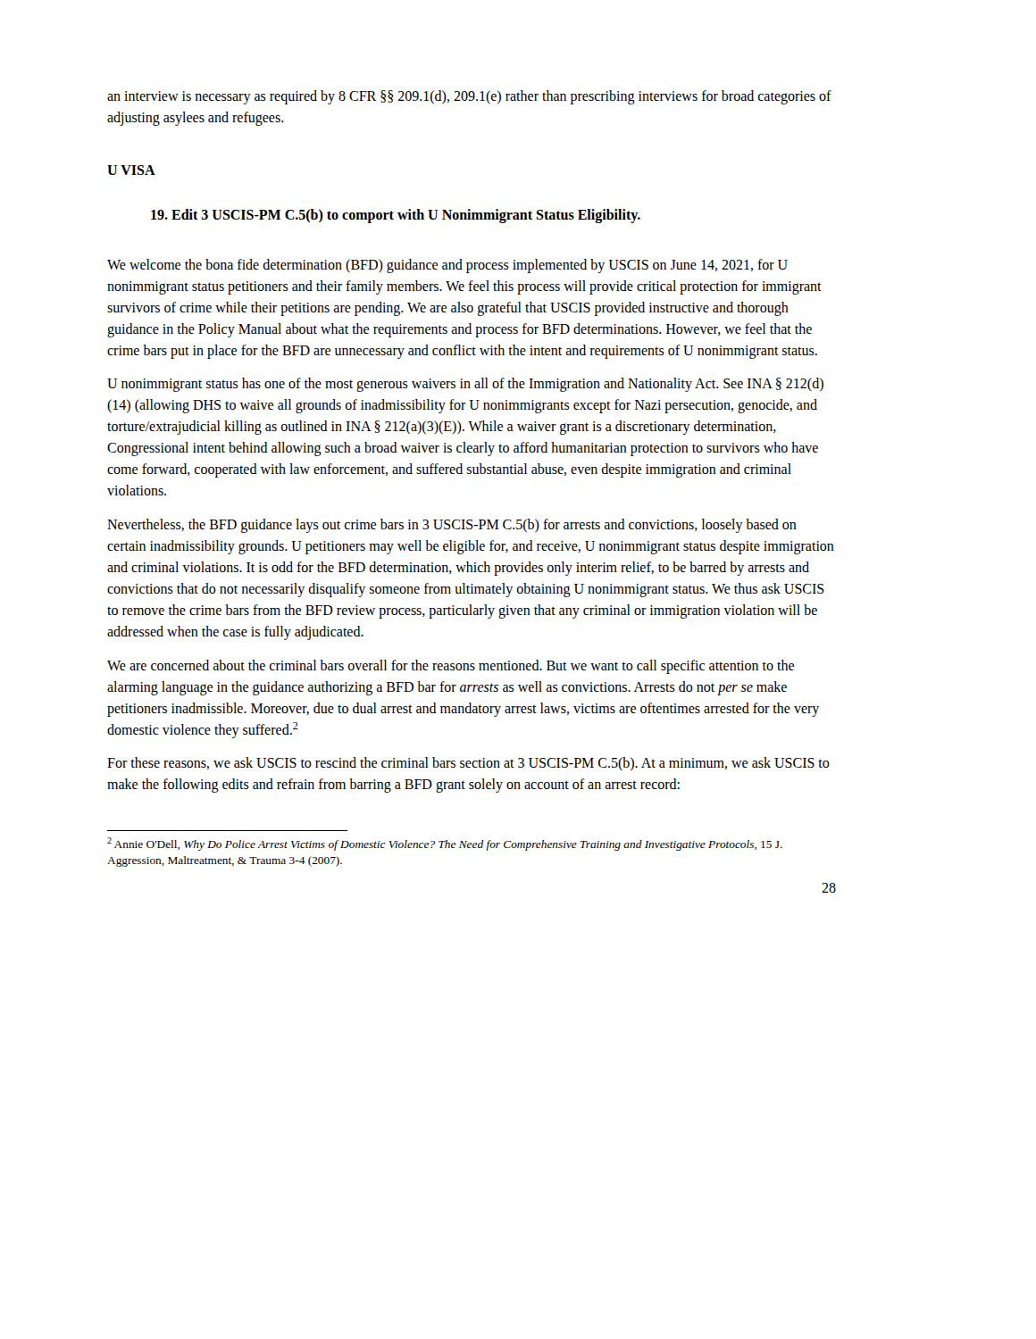an interview is necessary as required by 8 CFR §§ 209.1(d), 209.1(e) rather than prescribing interviews for broad categories of adjusting asylees and refugees.
U VISA
19. Edit 3 USCIS-PM C.5(b) to comport with U Nonimmigrant Status Eligibility.
We welcome the bona fide determination (BFD) guidance and process implemented by USCIS on June 14, 2021, for U nonimmigrant status petitioners and their family members. We feel this process will provide critical protection for immigrant survivors of crime while their petitions are pending. We are also grateful that USCIS provided instructive and thorough guidance in the Policy Manual about what the requirements and process for BFD determinations. However, we feel that the crime bars put in place for the BFD are unnecessary and conflict with the intent and requirements of U nonimmigrant status.
U nonimmigrant status has one of the most generous waivers in all of the Immigration and Nationality Act. See INA § 212(d)(14) (allowing DHS to waive all grounds of inadmissibility for U nonimmigrants except for Nazi persecution, genocide, and torture/extrajudicial killing as outlined in INA § 212(a)(3)(E)). While a waiver grant is a discretionary determination, Congressional intent behind allowing such a broad waiver is clearly to afford humanitarian protection to survivors who have come forward, cooperated with law enforcement, and suffered substantial abuse, even despite immigration and criminal violations.
Nevertheless, the BFD guidance lays out crime bars in 3 USCIS-PM C.5(b) for arrests and convictions, loosely based on certain inadmissibility grounds. U petitioners may well be eligible for, and receive, U nonimmigrant status despite immigration and criminal violations. It is odd for the BFD determination, which provides only interim relief, to be barred by arrests and convictions that do not necessarily disqualify someone from ultimately obtaining U nonimmigrant status. We thus ask USCIS to remove the crime bars from the BFD review process, particularly given that any criminal or immigration violation will be addressed when the case is fully adjudicated.
We are concerned about the criminal bars overall for the reasons mentioned. But we want to call specific attention to the alarming language in the guidance authorizing a BFD bar for arrests as well as convictions. Arrests do not per se make petitioners inadmissible. Moreover, due to dual arrest and mandatory arrest laws, victims are oftentimes arrested for the very domestic violence they suffered.2
For these reasons, we ask USCIS to rescind the criminal bars section at 3 USCIS-PM C.5(b). At a minimum, we ask USCIS to make the following edits and refrain from barring a BFD grant solely on account of an arrest record:
2 Annie O'Dell, Why Do Police Arrest Victims of Domestic Violence? The Need for Comprehensive Training and Investigative Protocols, 15 J. Aggression, Maltreatment, & Trauma 3-4 (2007).
28